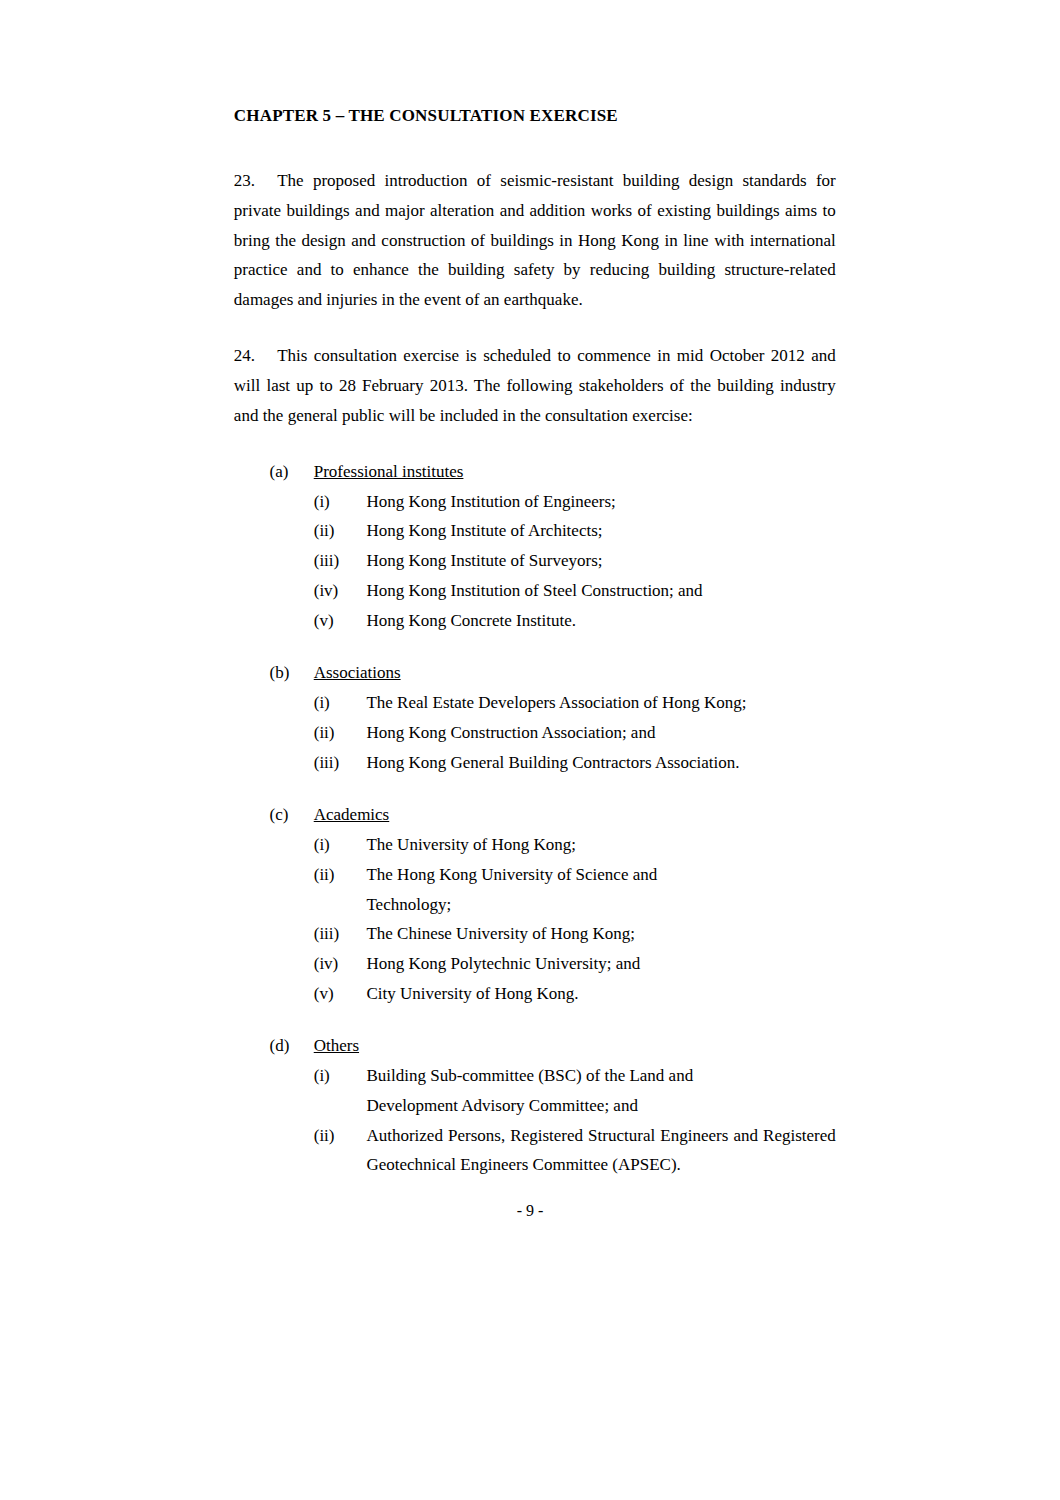CHAPTER 5 – THE CONSULTATION EXERCISE
23. The proposed introduction of seismic-resistant building design standards for private buildings and major alteration and addition works of existing buildings aims to bring the design and construction of buildings in Hong Kong in line with international practice and to enhance the building safety by reducing building structure-related damages and injuries in the event of an earthquake.
24. This consultation exercise is scheduled to commence in mid October 2012 and will last up to 28 February 2013. The following stakeholders of the building industry and the general public will be included in the consultation exercise:
(a) Professional institutes
(i) Hong Kong Institution of Engineers;
(ii) Hong Kong Institute of Architects;
(iii) Hong Kong Institute of Surveyors;
(iv) Hong Kong Institution of Steel Construction; and
(v) Hong Kong Concrete Institute.
(b) Associations
(i) The Real Estate Developers Association of Hong Kong;
(ii) Hong Kong Construction Association; and
(iii) Hong Kong General Building Contractors Association.
(c) Academics
(i) The University of Hong Kong;
(ii) The Hong Kong University of Science and
Technology;
(iii) The Chinese University of Hong Kong;
(iv) Hong Kong Polytechnic University; and
(v) City University of Hong Kong.
(d) Others
(i) Building Sub-committee (BSC) of the Land and
Development Advisory Committee; and
(ii) Authorized Persons, Registered Structural Engineers and Registered Geotechnical Engineers Committee (APSEC).
- 9 -